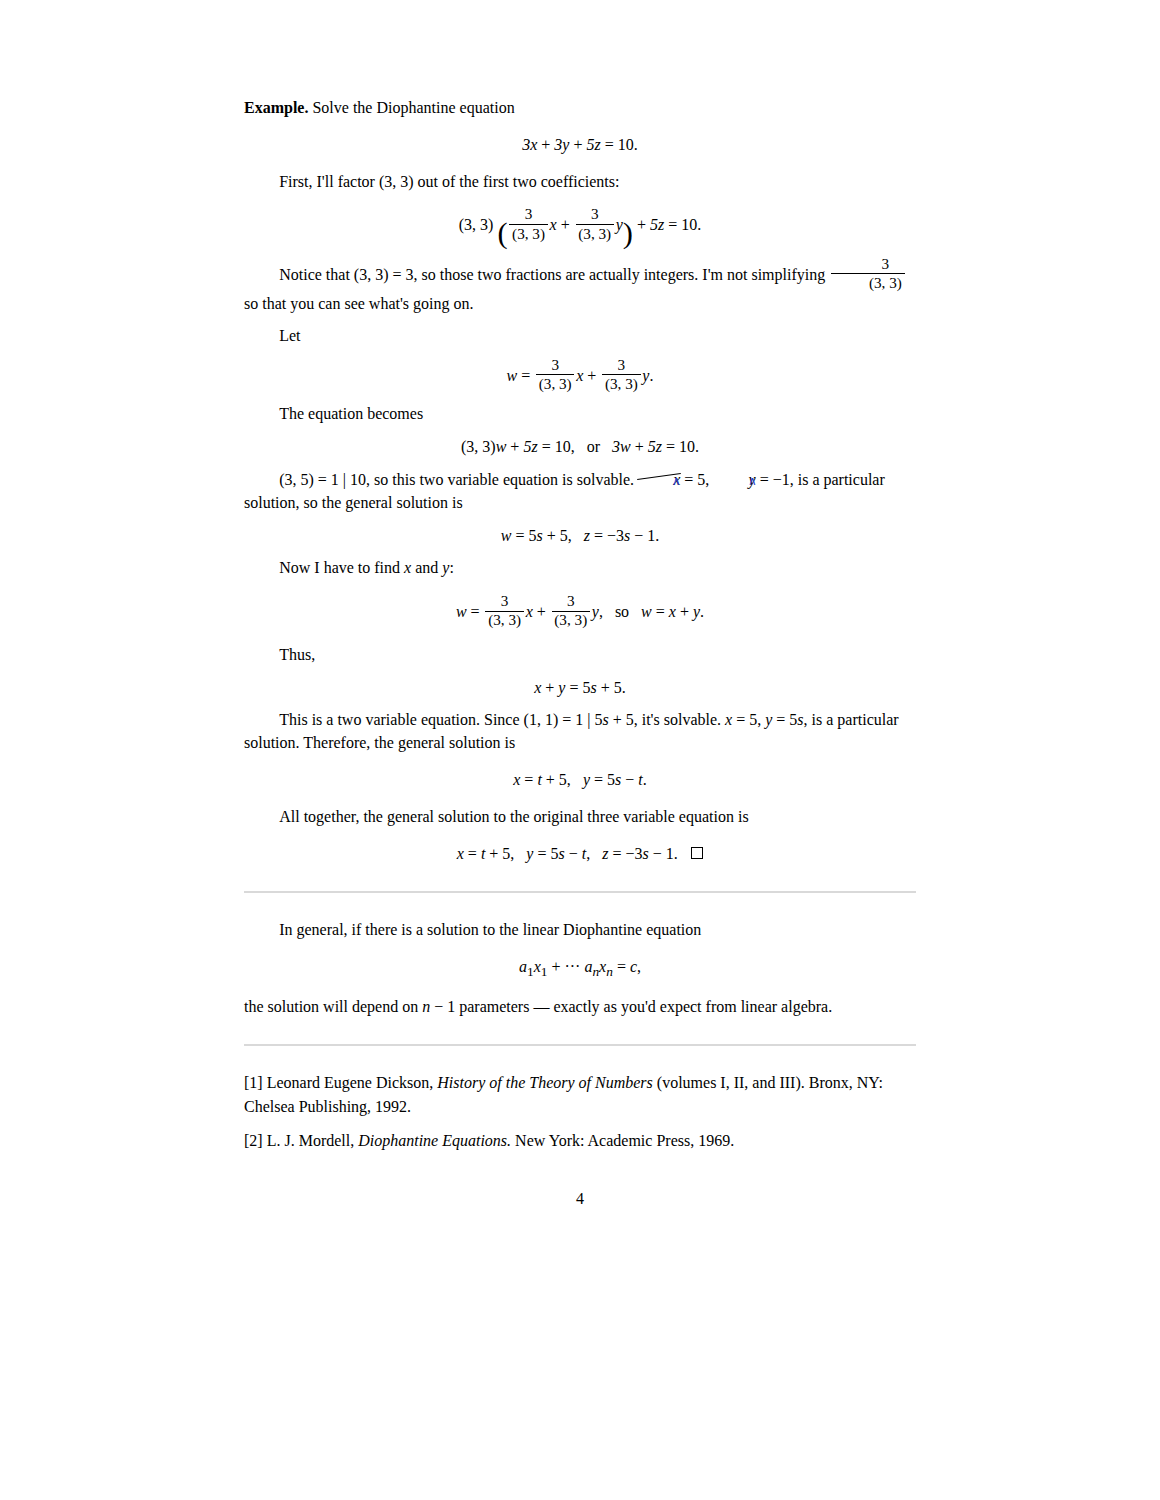Example. Solve the Diophantine equation
3x + 3y + 5z = 10.
First, I'll factor (3, 3) out of the first two coefficients:
(3, 3) (3(3, 3) x + 3(3, 3) y) + 5z = 10.
Notice that (3, 3) = 3, so those two fractions are actually integers. I'm not simplifying 3(3, 3) so that you can see what's going on.
Let
w = 3(3, 3) x + 3(3, 3) y.
The equation becomes
(3, 3)w + 5z = 10, or 3w + 5z = 10.
(3, 5) = 1 | 10, so this two variable equation is solvable. x = 5, y = −1, is a particular solution, so the general solution is
w = 5s + 5, z = −3s − 1.
Now I have to find x and y:
w = 3(3, 3) x + 3(3, 3) y, so w = x + y.
Thus,
x + y = 5s + 5.
This is a two variable equation. Since (1, 1) = 1 | 5s + 5, it's solvable. x = 5, y = 5s, is a particular solution. Therefore, the general solution is
x = t + 5, y = 5s − t.
All together, the general solution to the original three variable equation is
x = t + 5, y = 5s − t, z = −3s − 1.
In general, if there is a solution to the linear Diophantine equation
a1x1 + ··· anxn = c,
the solution will depend on n − 1 parameters — exactly as you'd expect from linear algebra.
[1] Leonard Eugene Dickson, History of the Theory of Numbers (volumes I, II, and III). Bronx, NY: Chelsea Publishing, 1992.
[2] L. J. Mordell, Diophantine Equations. New York: Academic Press, 1969.
4